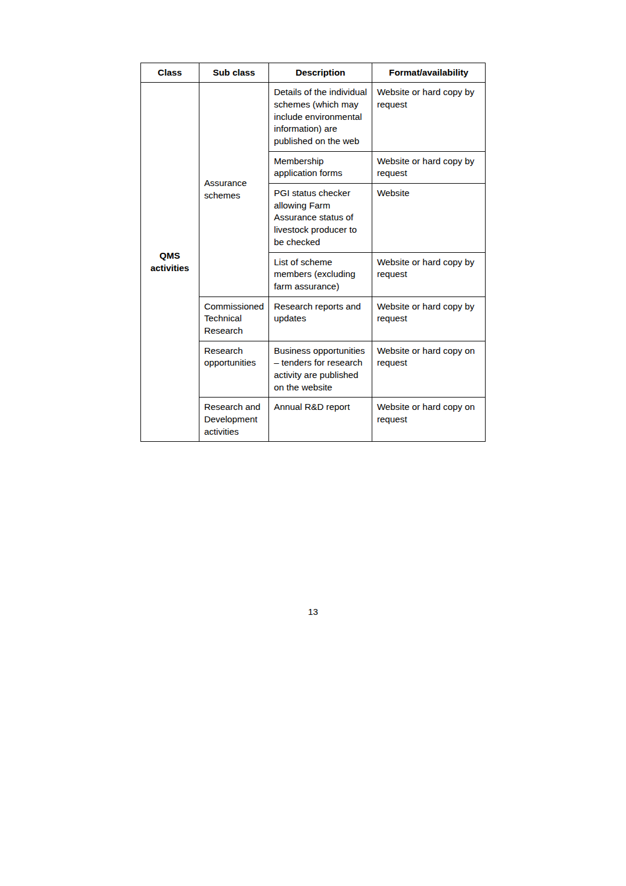| Class | Sub class | Description | Format/availability |
| --- | --- | --- | --- |
| QMS activities | Assurance schemes | Details of the individual schemes (which may include environmental information) are published on the web | Website or hard copy by request |
| Membership application forms | Website or hard copy by request |
| PGI status checker allowing Farm Assurance status of livestock producer to be checked | Website |
| List of scheme members (excluding farm assurance) | Website or hard copy by request |
| Commissioned Technical Research | Research reports and updates | Website or hard copy by request |
| Research opportunities | Business opportunities – tenders for research activity are published on the website | Website or hard copy on request |
| Research and Development activities | Annual R&D report | Website or hard copy on request |
13